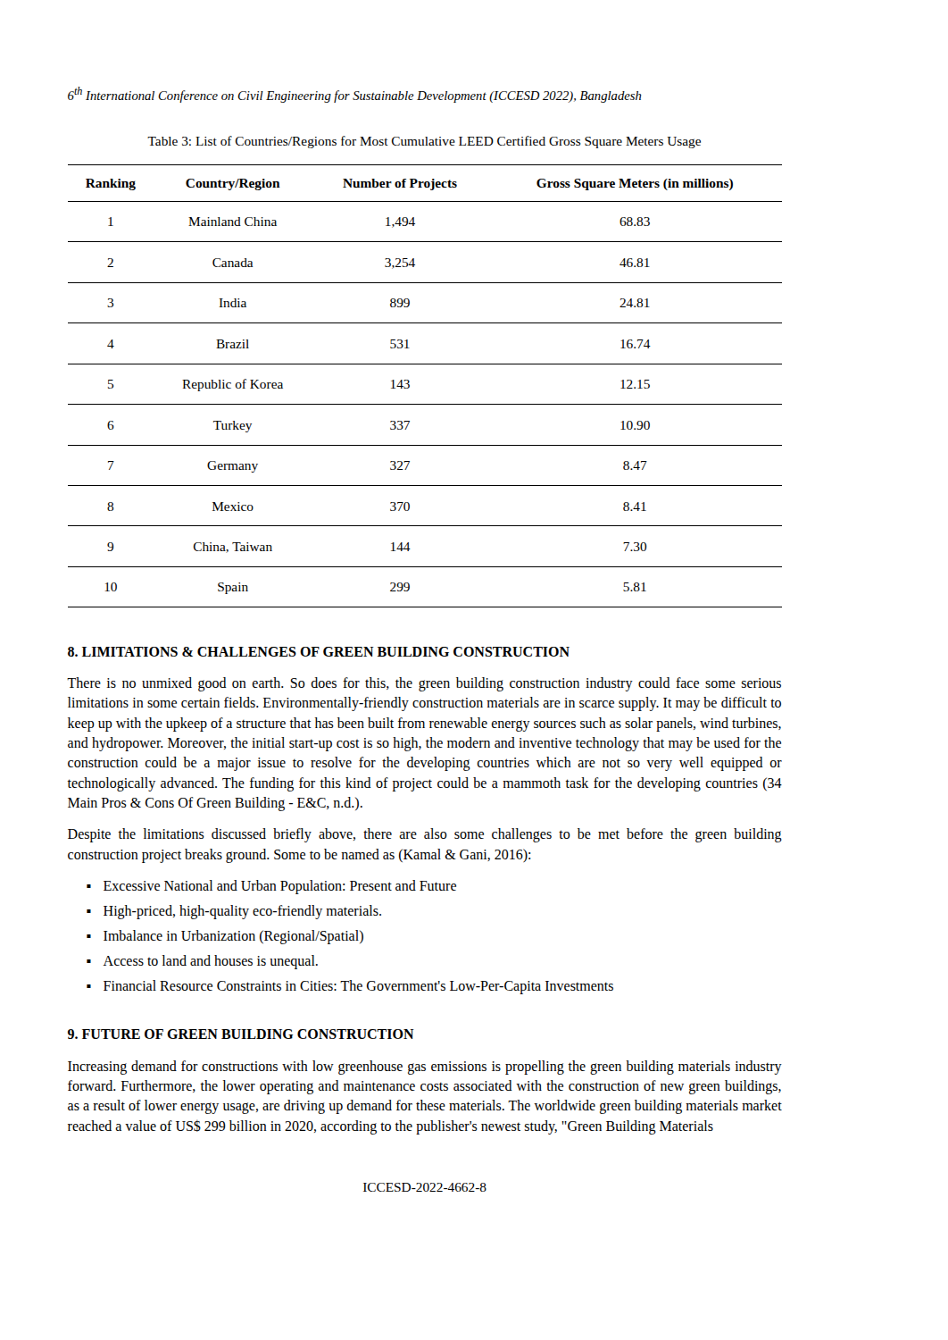6th International Conference on Civil Engineering for Sustainable Development (ICCESD 2022), Bangladesh
Table 3: List of Countries/Regions for Most Cumulative LEED Certified Gross Square Meters Usage
| Ranking | Country/Region | Number of Projects | Gross Square Meters (in millions) |
| --- | --- | --- | --- |
| 1 | Mainland China | 1,494 | 68.83 |
| 2 | Canada | 3,254 | 46.81 |
| 3 | India | 899 | 24.81 |
| 4 | Brazil | 531 | 16.74 |
| 5 | Republic of Korea | 143 | 12.15 |
| 6 | Turkey | 337 | 10.90 |
| 7 | Germany | 327 | 8.47 |
| 8 | Mexico | 370 | 8.41 |
| 9 | China, Taiwan | 144 | 7.30 |
| 10 | Spain | 299 | 5.81 |
8. Limitations & Challenges of Green Building Construction
There is no unmixed good on earth. So does for this, the green building construction industry could face some serious limitations in some certain fields. Environmentally-friendly construction materials are in scarce supply. It may be difficult to keep up with the upkeep of a structure that has been built from renewable energy sources such as solar panels, wind turbines, and hydropower. Moreover, the initial start-up cost is so high, the modern and inventive technology that may be used for the construction could be a major issue to resolve for the developing countries which are not so very well equipped or technologically advanced. The funding for this kind of project could be a mammoth task for the developing countries (34 Main Pros & Cons Of Green Building - E&C, n.d.).
Despite the limitations discussed briefly above, there are also some challenges to be met before the green building construction project breaks ground. Some to be named as (Kamal & Gani, 2016):
Excessive National and Urban Population: Present and Future
High-priced, high-quality eco-friendly materials.
Imbalance in Urbanization (Regional/Spatial)
Access to land and houses is unequal.
Financial Resource Constraints in Cities: The Government's Low-Per-Capita Investments
9. Future of Green Building Construction
Increasing demand for constructions with low greenhouse gas emissions is propelling the green building materials industry forward. Furthermore, the lower operating and maintenance costs associated with the construction of new green buildings, as a result of lower energy usage, are driving up demand for these materials. The worldwide green building materials market reached a value of US$ 299 billion in 2020, according to the publisher's newest study, "Green Building Materials
ICCESD-2022-4662-8